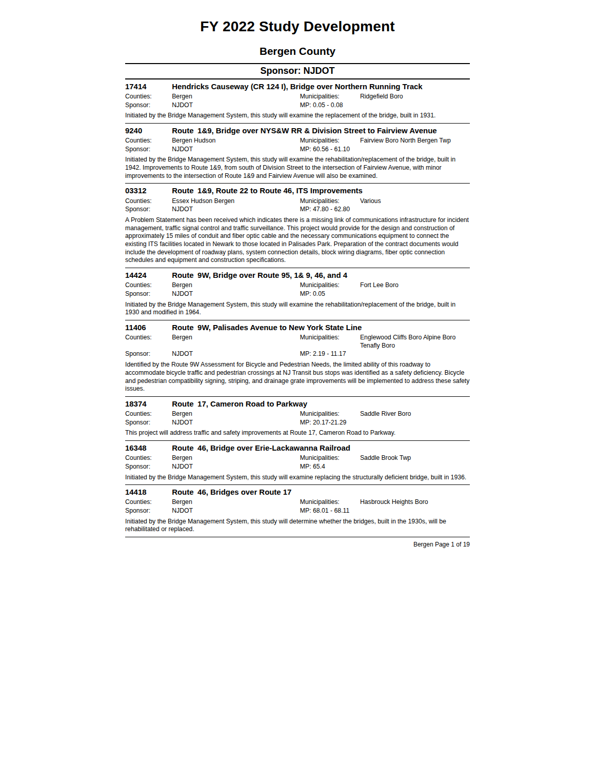FY 2022 Study Development
Bergen County
Sponsor: NJDOT
17414 Hendricks Causeway (CR 124 I), Bridge over Northern Running Track
Counties: Bergen
Municipalities: Ridgefield Boro
Sponsor: NJDOT
MP: 0.05 - 0.08
Initiated by the Bridge Management System, this study will examine the replacement of the bridge, built in 1931.
9240 Route1&9, Bridge over NYS&W RR & Division Street to Fairview Avenue
Counties: Bergen Hudson
Municipalities: Fairview Boro North Bergen Twp
Sponsor: NJDOT
MP: 60.56 - 61.10
Initiated by the Bridge Management System, this study will examine the rehabilitation/replacement of the bridge, built in 1942. Improvements to Route 1&9, from south of Division Street to the intersection of Fairview Avenue, with minor improvements to the intersection of Route 1&9 and Fairview Avenue will also be examined.
03312 Route1&9, Route 22 to Route 46, ITS Improvements
Counties: Essex Hudson Bergen
Municipalities: Various
Sponsor: NJDOT
MP: 47.80 - 62.80
A Problem Statement has been received which indicates there is a missing link of communications infrastructure for incident management, traffic signal control and traffic surveillance. This project would provide for the design and construction of approximately 15 miles of conduit and fiber optic cable and the necessary communications equipment to connect the existing ITS facilities located in Newark to those located in Palisades Park. Preparation of the contract documents would include the development of roadway plans, system connection details, block wiring diagrams, fiber optic connection schedules and equipment and construction specifications.
14424 Route9W, Bridge over Route 95, 1& 9, 46, and 4
Counties: Bergen
Municipalities: Fort Lee Boro
Sponsor: NJDOT
MP: 0.05
Initiated by the Bridge Management System, this study will examine the rehabilitation/replacement of the bridge, built in 1930 and modified in 1964.
11406 Route9W, Palisades Avenue to New York State Line
Counties: Bergen
Municipalities: Englewood Cliffs Boro Alpine Boro Tenafly Boro
Sponsor: NJDOT
MP: 2.19 - 11.17
Identified by the Route 9W Assessment for Bicycle and Pedestrian Needs, the limited ability of this roadway to accommodate bicycle traffic and pedestrian crossings at NJ Transit bus stops was identified as a safety deficiency. Bicycle and pedestrian compatibility signing, striping, and drainage grate improvements will be implemented to address these safety issues.
18374 Route17, Cameron Road to Parkway
Counties: Bergen
Municipalities: Saddle River Boro
Sponsor: NJDOT
MP: 20.17-21.29
This project will address traffic and safety improvements at Route 17, Cameron Road to Parkway.
16348 Route46, Bridge over Erie-Lackawanna Railroad
Counties: Bergen
Municipalities: Saddle Brook Twp
Sponsor: NJDOT
MP: 65.4
Initiated by the Bridge Management System, this study will examine replacing the structurally deficient bridge, built in 1936.
14418 Route46, Bridges over Route 17
Counties: Bergen
Municipalities: Hasbrouck Heights Boro
Sponsor: NJDOT
MP: 68.01 - 68.11
Initiated by the Bridge Management System, this study will determine whether the bridges, built in the 1930s, will be rehabilitated or replaced.
Bergen Page 1 of 19